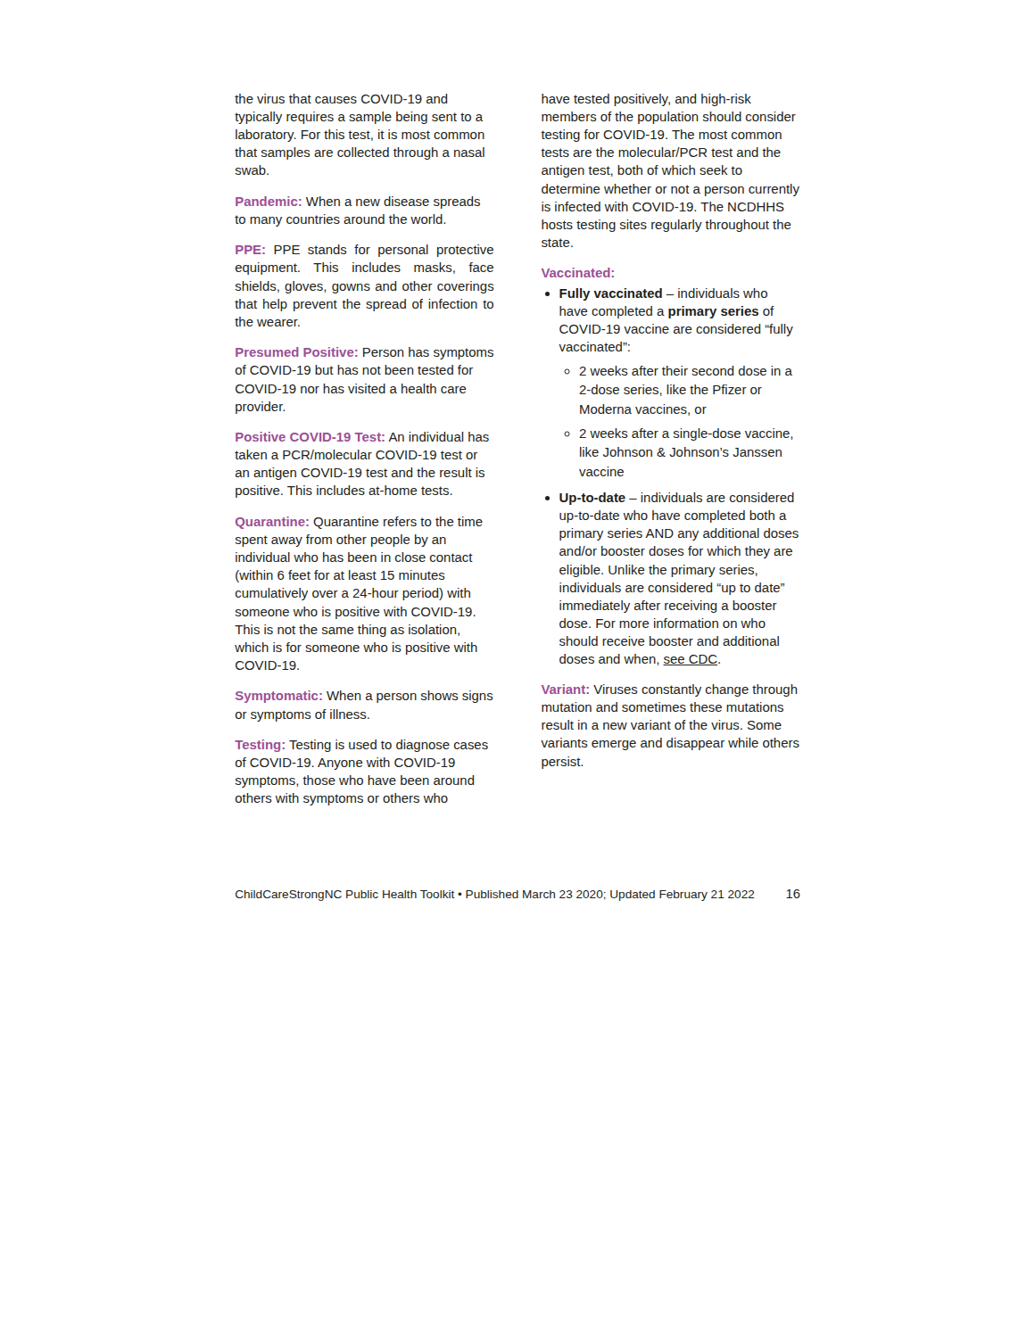the virus that causes COVID-19 and typically requires a sample being sent to a laboratory. For this test, it is most common that samples are collected through a nasal swab.
Pandemic: When a new disease spreads to many countries around the world.
PPE: PPE stands for personal protective equipment. This includes masks, face shields, gloves, gowns and other coverings that help prevent the spread of infection to the wearer.
Presumed Positive: Person has symptoms of COVID-19 but has not been tested for COVID-19 nor has visited a health care provider.
Positive COVID-19 Test: An individual has taken a PCR/molecular COVID-19 test or an antigen COVID-19 test and the result is positive. This includes at-home tests.
Quarantine: Quarantine refers to the time spent away from other people by an individual who has been in close contact (within 6 feet for at least 15 minutes cumulatively over a 24-hour period) with someone who is positive with COVID-19. This is not the same thing as isolation, which is for someone who is positive with COVID-19.
Symptomatic: When a person shows signs or symptoms of illness.
Testing: Testing is used to diagnose cases of COVID-19. Anyone with COVID-19 symptoms, those who have been around others with symptoms or others who
have tested positively, and high-risk members of the population should consider testing for COVID-19. The most common tests are the molecular/PCR test and the antigen test, both of which seek to determine whether or not a person currently is infected with COVID-19. The NCDHHS hosts testing sites regularly throughout the state.
Vaccinated:
Fully vaccinated – individuals who have completed a primary series of COVID-19 vaccine are considered “fully vaccinated”:
2 weeks after their second dose in a 2-dose series, like the Pfizer or Moderna vaccines, or
2 weeks after a single-dose vaccine, like Johnson & Johnson’s Janssen vaccine
Up-to-date – individuals are considered up-to-date who have completed both a primary series AND any additional doses and/or booster doses for which they are eligible. Unlike the primary series, individuals are considered “up to date” immediately after receiving a booster dose. For more information on who should receive booster and additional doses and when, see CDC.
Variant: Viruses constantly change through mutation and sometimes these mutations result in a new variant of the virus. Some variants emerge and disappear while others persist.
ChildCareStrongNC Public Health Toolkit • Published March 23 2020; Updated February 21 2022
16